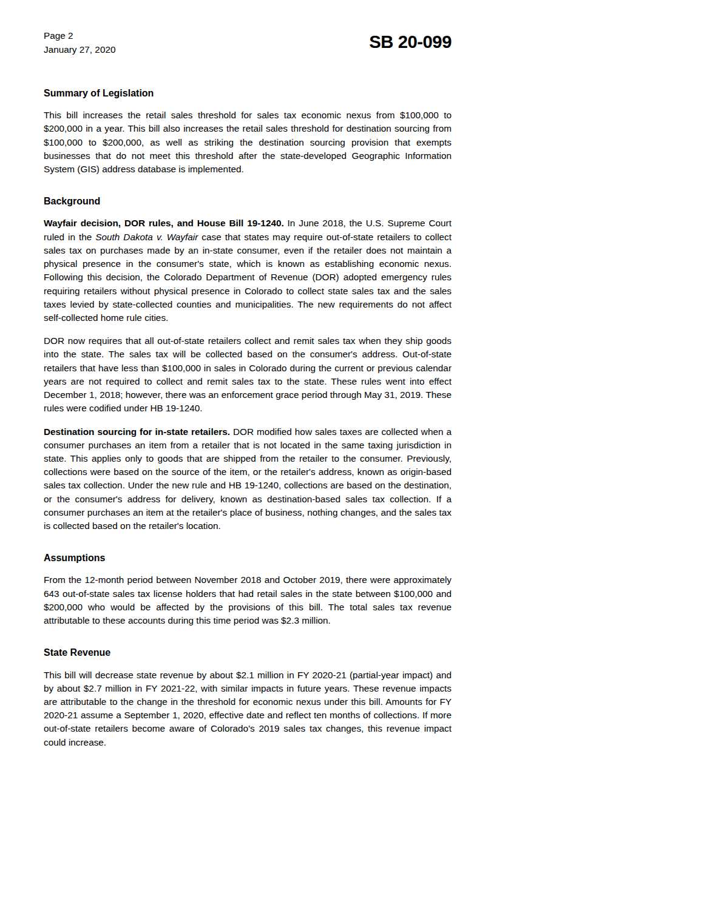Page 2
January 27, 2020
SB 20-099
Summary of Legislation
This bill increases the retail sales threshold for sales tax economic nexus from $100,000 to $200,000 in a year. This bill also increases the retail sales threshold for destination sourcing from $100,000 to $200,000, as well as striking the destination sourcing provision that exempts businesses that do not meet this threshold after the state-developed Geographic Information System (GIS) address database is implemented.
Background
Wayfair decision, DOR rules, and House Bill 19-1240. In June 2018, the U.S. Supreme Court ruled in the South Dakota v. Wayfair case that states may require out-of-state retailers to collect sales tax on purchases made by an in-state consumer, even if the retailer does not maintain a physical presence in the consumer's state, which is known as establishing economic nexus. Following this decision, the Colorado Department of Revenue (DOR) adopted emergency rules requiring retailers without physical presence in Colorado to collect state sales tax and the sales taxes levied by state-collected counties and municipalities. The new requirements do not affect self-collected home rule cities.
DOR now requires that all out-of-state retailers collect and remit sales tax when they ship goods into the state. The sales tax will be collected based on the consumer's address. Out-of-state retailers that have less than $100,000 in sales in Colorado during the current or previous calendar years are not required to collect and remit sales tax to the state. These rules went into effect December 1, 2018; however, there was an enforcement grace period through May 31, 2019. These rules were codified under HB 19-1240.
Destination sourcing for in-state retailers. DOR modified how sales taxes are collected when a consumer purchases an item from a retailer that is not located in the same taxing jurisdiction in state. This applies only to goods that are shipped from the retailer to the consumer. Previously, collections were based on the source of the item, or the retailer's address, known as origin-based sales tax collection. Under the new rule and HB 19-1240, collections are based on the destination, or the consumer's address for delivery, known as destination-based sales tax collection. If a consumer purchases an item at the retailer's place of business, nothing changes, and the sales tax is collected based on the retailer's location.
Assumptions
From the 12-month period between November 2018 and October 2019, there were approximately 643 out-of-state sales tax license holders that had retail sales in the state between $100,000 and $200,000 who would be affected by the provisions of this bill. The total sales tax revenue attributable to these accounts during this time period was $2.3 million.
State Revenue
This bill will decrease state revenue by about $2.1 million in FY 2020-21 (partial-year impact) and by about $2.7 million in FY 2021-22, with similar impacts in future years. These revenue impacts are attributable to the change in the threshold for economic nexus under this bill. Amounts for FY 2020-21 assume a September 1, 2020, effective date and reflect ten months of collections. If more out-of-state retailers become aware of Colorado's 2019 sales tax changes, this revenue impact could increase.